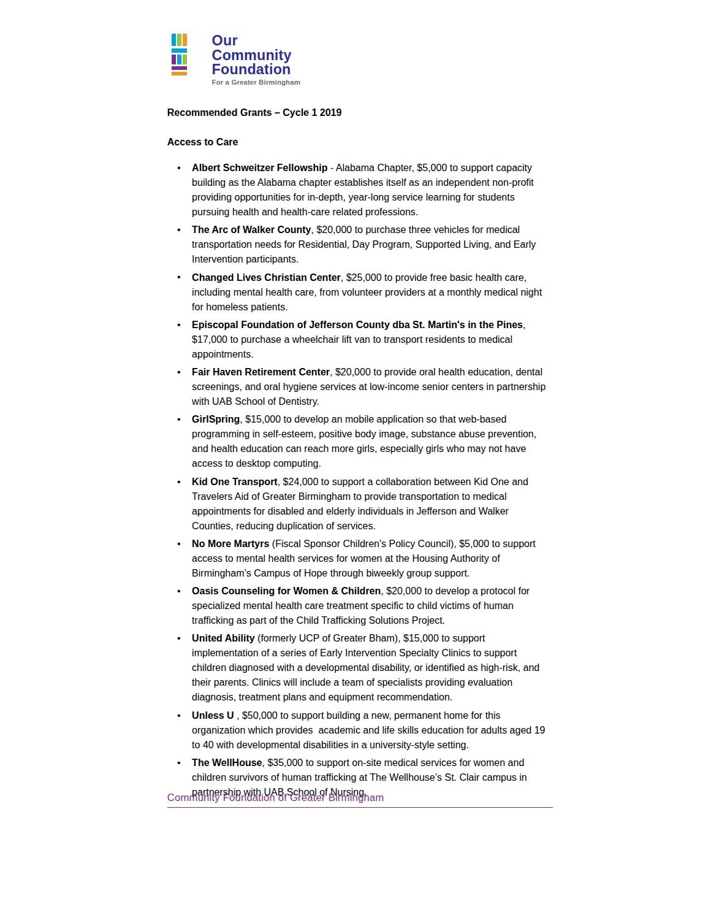Our
Community
Foundation
For a Greater Birmingham
Recommended Grants – Cycle 1 2019
Access to Care
Albert Schweitzer Fellowship - Alabama Chapter, $5,000 to support capacity building as the Alabama chapter establishes itself as an independent non-profit providing opportunities for in-depth, year-long service learning for students pursuing health and health-care related professions.
The Arc of Walker County, $20,000 to purchase three vehicles for medical transportation needs for Residential, Day Program, Supported Living, and Early Intervention participants.
Changed Lives Christian Center, $25,000 to provide free basic health care, including mental health care, from volunteer providers at a monthly medical night for homeless patients.
Episcopal Foundation of Jefferson County dba St. Martin's in the Pines, $17,000 to purchase a wheelchair lift van to transport residents to medical appointments.
Fair Haven Retirement Center, $20,000 to provide oral health education, dental screenings, and oral hygiene services at low-income senior centers in partnership with UAB School of Dentistry.
GirlSpring, $15,000 to develop an mobile application so that web-based programming in self-esteem, positive body image, substance abuse prevention, and health education can reach more girls, especially girls who may not have access to desktop computing.
Kid One Transport, $24,000 to support a collaboration between Kid One and Travelers Aid of Greater Birmingham to provide transportation to medical appointments for disabled and elderly individuals in Jefferson and Walker Counties, reducing duplication of services.
No More Martyrs (Fiscal Sponsor Children's Policy Council), $5,000 to support access to mental health services for women at the Housing Authority of Birmingham’s Campus of Hope through biweekly group support.
Oasis Counseling for Women & Children, $20,000 to develop a protocol for specialized mental health care treatment specific to child victims of human trafficking as part of the Child Trafficking Solutions Project.
United Ability (formerly UCP of Greater Bham), $15,000 to support implementation of a series of Early Intervention Specialty Clinics to support children diagnosed with a developmental disability, or identified as high-risk, and their parents. Clinics will include a team of specialists providing evaluation diagnosis, treatment plans and equipment recommendation.
Unless U , $50,000 to support building a new, permanent home for this organization which provides academic and life skills education for adults aged 19 to 40 with developmental disabilities in a university-style setting.
The WellHouse, $35,000 to support on-site medical services for women and children survivors of human trafficking at The Wellhouse’s St. Clair campus in partnership with UAB School of Nursing.
Community Foundation of Greater Birmingham